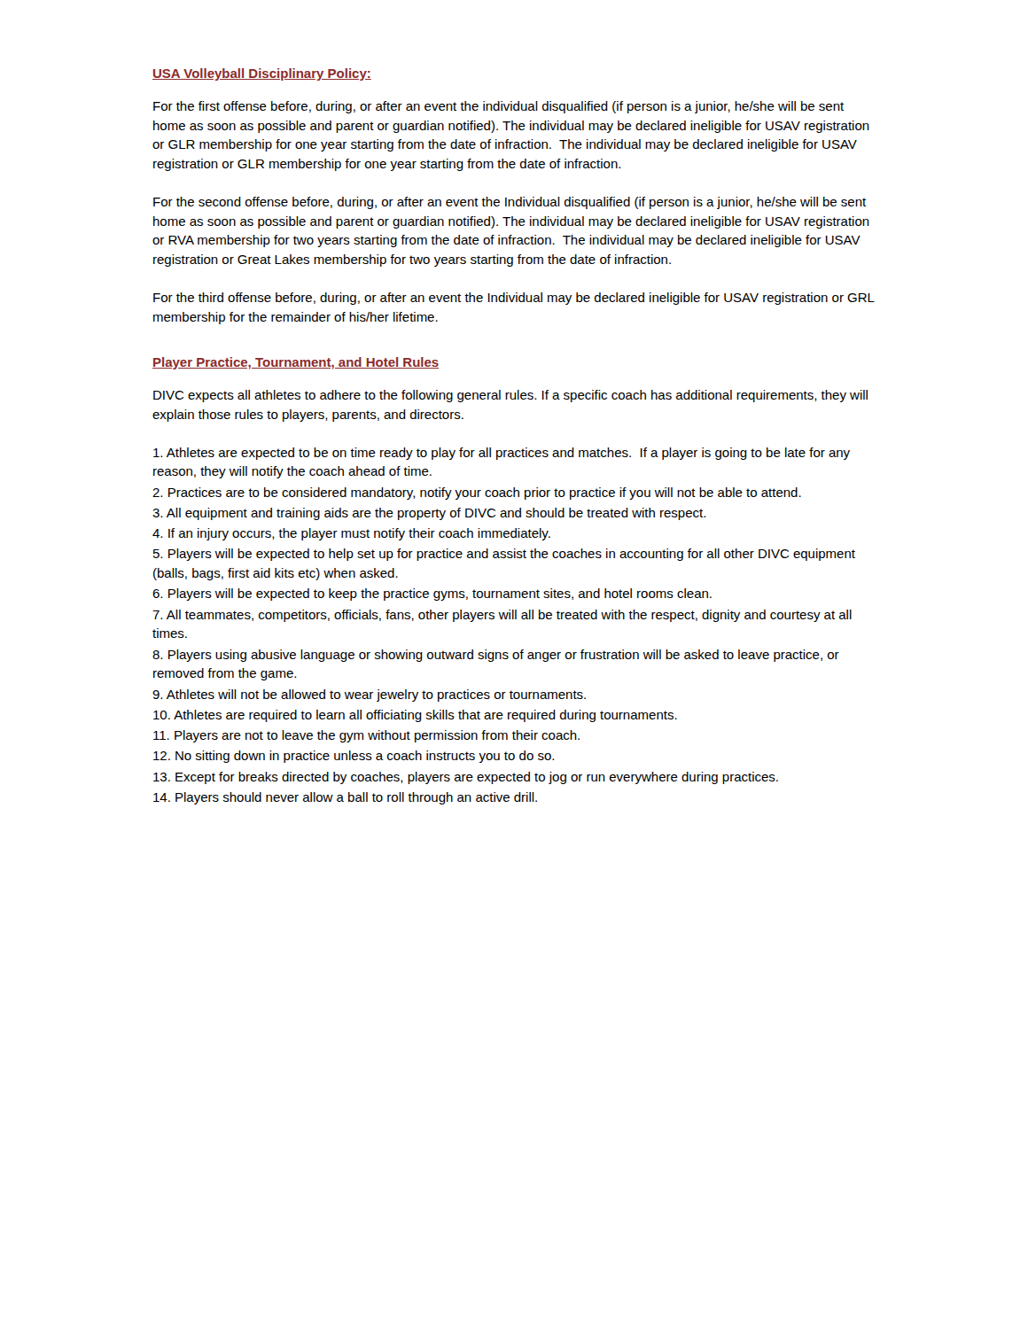USA Volleyball Disciplinary Policy:
For the first offense before, during, or after an event the individual disqualified (if person is a junior, he/she will be sent home as soon as possible and parent or guardian notified). The individual may be declared ineligible for USAV registration or GLR membership for one year starting from the date of infraction. The individual may be declared ineligible for USAV registration or GLR membership for one year starting from the date of infraction.
For the second offense before, during, or after an event the Individual disqualified (if person is a junior, he/she will be sent home as soon as possible and parent or guardian notified). The individual may be declared ineligible for USAV registration or RVA membership for two years starting from the date of infraction. The individual may be declared ineligible for USAV registration or Great Lakes membership for two years starting from the date of infraction.
For the third offense before, during, or after an event the Individual may be declared ineligible for USAV registration or GRL membership for the remainder of his/her lifetime.
Player Practice, Tournament, and Hotel Rules
DIVC expects all athletes to adhere to the following general rules. If a specific coach has additional requirements, they will explain those rules to players, parents, and directors.
1. Athletes are expected to be on time ready to play for all practices and matches. If a player is going to be late for any reason, they will notify the coach ahead of time.
2. Practices are to be considered mandatory, notify your coach prior to practice if you will not be able to attend.
3. All equipment and training aids are the property of DIVC and should be treated with respect.
4. If an injury occurs, the player must notify their coach immediately.
5. Players will be expected to help set up for practice and assist the coaches in accounting for all other DIVC equipment (balls, bags, first aid kits etc) when asked.
6. Players will be expected to keep the practice gyms, tournament sites, and hotel rooms clean.
7. All teammates, competitors, officials, fans, other players will all be treated with the respect, dignity and courtesy at all times.
8. Players using abusive language or showing outward signs of anger or frustration will be asked to leave practice, or removed from the game.
9. Athletes will not be allowed to wear jewelry to practices or tournaments.
10. Athletes are required to learn all officiating skills that are required during tournaments.
11. Players are not to leave the gym without permission from their coach.
12. No sitting down in practice unless a coach instructs you to do so.
13. Except for breaks directed by coaches, players are expected to jog or run everywhere during practices.
14. Players should never allow a ball to roll through an active drill.